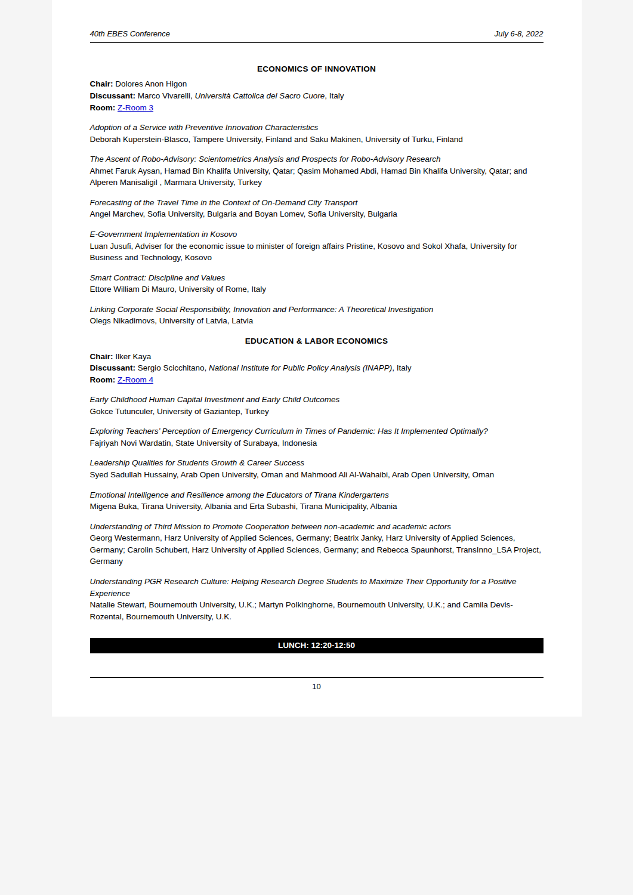40th EBES Conference July 6-8, 2022
ECONOMICS OF INNOVATION
Chair: Dolores Anon Higon
Discussant: Marco Vivarelli, Università Cattolica del Sacro Cuore, Italy
Room: Z-Room 3
Adoption of a Service with Preventive Innovation Characteristics
Deborah Kuperstein-Blasco, Tampere University, Finland and Saku Makinen, University of Turku, Finland
The Ascent of Robo-Advisory: Scientometrics Analysis and Prospects for Robo-Advisory Research
Ahmet Faruk Aysan, Hamad Bin Khalifa University, Qatar; Qasim Mohamed Abdi, Hamad Bin Khalifa University, Qatar; and Alperen Manisaligil , Marmara University, Turkey
Forecasting of the Travel Time in the Context of On-Demand City Transport
Angel Marchev, Sofia University, Bulgaria and Boyan Lomev, Sofia University, Bulgaria
E-Government Implementation in Kosovo
Luan Jusufi, Adviser for the economic issue to minister of foreign affairs Pristine, Kosovo and Sokol Xhafa, University for Business and Technology, Kosovo
Smart Contract: Discipline and Values
Ettore William Di Mauro, University of Rome, Italy
Linking Corporate Social Responsibility, Innovation and Performance: A Theoretical Investigation
Olegs Nikadimovs, University of Latvia, Latvia
EDUCATION & LABOR ECONOMICS
Chair: Ilker Kaya
Discussant: Sergio Scicchitano, National Institute for Public Policy Analysis (INAPP), Italy
Room: Z-Room 4
Early Childhood Human Capital Investment and Early Child Outcomes
Gokce Tutunculer, University of Gaziantep, Turkey
Exploring Teachers’ Perception of Emergency Curriculum in Times of Pandemic: Has It Implemented Optimally?
Fajriyah Novi Wardatin, State University of Surabaya, Indonesia
Leadership Qualities for Students Growth & Career Success
Syed Sadullah Hussainy, Arab Open University, Oman and Mahmood Ali Al-Wahaibi, Arab Open University, Oman
Emotional Intelligence and Resilience among the Educators of Tirana Kindergartens
Migena Buka, Tirana University, Albania and Erta Subashi, Tirana Municipality, Albania
Understanding of Third Mission to Promote Cooperation between non-academic and academic actors
Georg Westermann, Harz University of Applied Sciences, Germany; Beatrix Janky, Harz University of Applied Sciences, Germany; Carolin Schubert, Harz University of Applied Sciences, Germany; and Rebecca Spaunhorst, TransInno_LSA Project, Germany
Understanding PGR Research Culture: Helping Research Degree Students to Maximize Their Opportunity for a Positive Experience
Natalie Stewart, Bournemouth University, U.K.; Martyn Polkinghorne, Bournemouth University, U.K.; and Camila Devis-Rozental, Bournemouth University, U.K.
LUNCH: 12:20-12:50
10